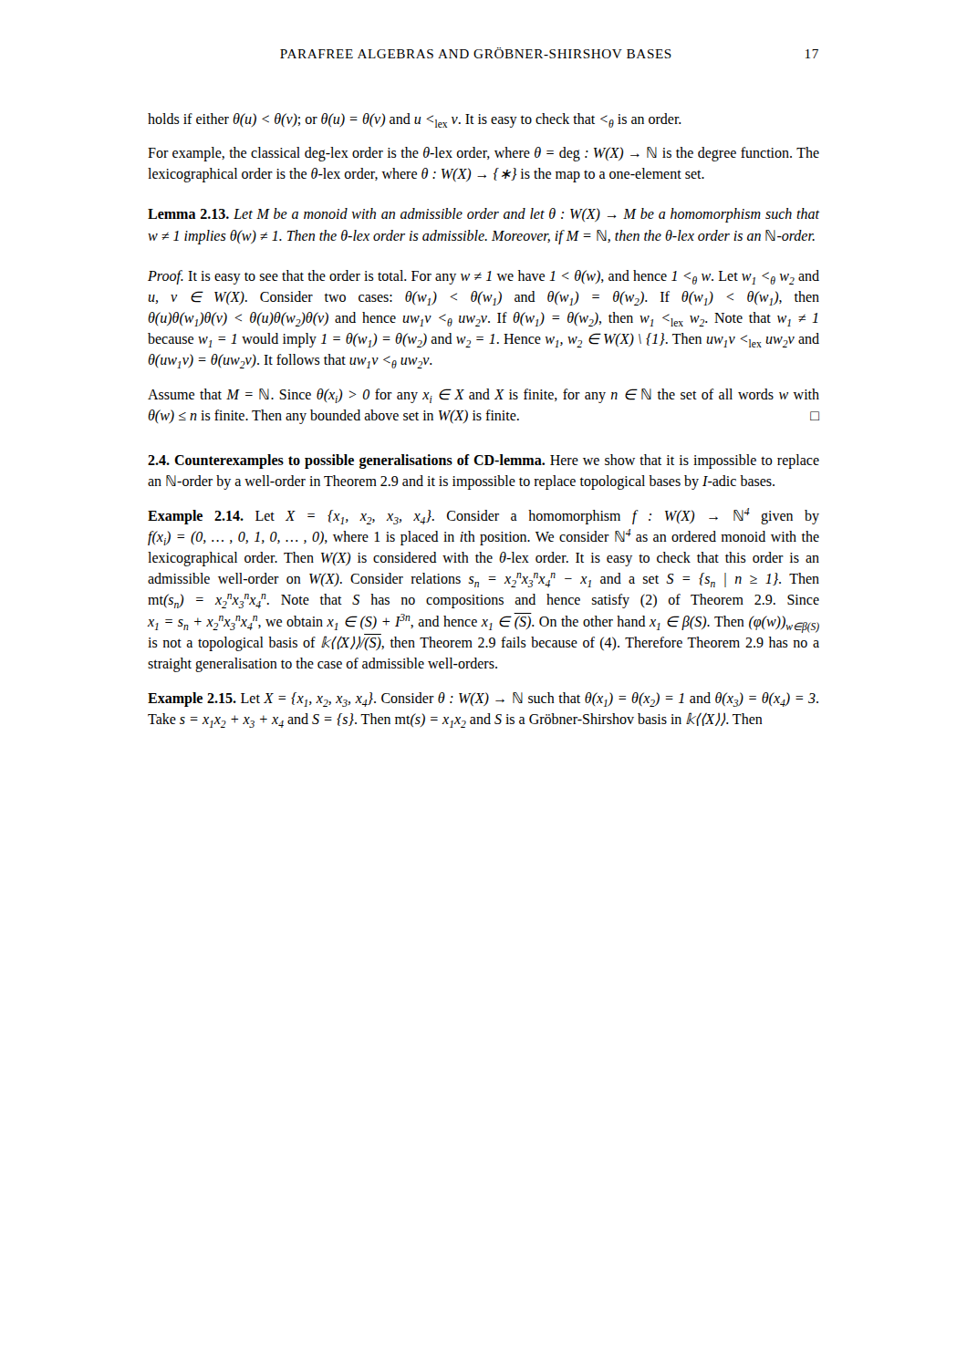PARAFREE ALGEBRAS AND GRÖBNER-SHIRSHOV BASES 17
holds if either θ(u) < θ(v); or θ(u) = θ(v) and u <lex v. It is easy to check that <θ is an order.
For example, the classical deg-lex order is the θ-lex order, where θ = deg : W(X) → ℕ is the degree function. The lexicographical order is the θ-lex order, where θ : W(X) → {∗} is the map to a one-element set.
Lemma 2.13. Let M be a monoid with an admissible order and let θ : W(X) → M be a homomorphism such that w ≠ 1 implies θ(w) ≠ 1. Then the θ-lex order is admissible. Moreover, if M = ℕ, then the θ-lex order is an ℕ-order.
Proof. It is easy to see that the order is total. For any w ≠ 1 we have 1 < θ(w), and hence 1 <θ w. Let w1 <θ w2 and u, v ∈ W(X). Consider two cases: θ(w1) < θ(w1) and θ(w1) = θ(w2). If θ(w1) < θ(w1), then θ(u)θ(w1)θ(v) < θ(u)θ(w2)θ(v) and hence uw1v <θ uw2v. If θ(w1) = θ(w2), then w1 <lex w2. Note that w1 ≠ 1 because w1 = 1 would imply 1 = θ(w1) = θ(w2) and w2 = 1. Hence w1, w2 ∈ W(X) \ {1}. Then uw1v <lex uw2v and θ(uw1v) = θ(uw2v). It follows that uw1v <θ uw2v.
Assume that M = ℕ. Since θ(xi) > 0 for any xi ∈ X and X is finite, for any n ∈ ℕ the set of all words w with θ(w) ≤ n is finite. Then any bounded above set in W(X) is finite. □
2.4. Counterexamples to possible generalisations of CD-lemma.
Here we show that it is impossible to replace an ℕ-order by a well-order in Theorem 2.9 and it is impossible to replace topological bases by I-adic bases.
Example 2.14. Let X = {x1, x2, x3, x4}. Consider a homomorphism f : W(X) → ℕ4 given by f(xi) = (0, … , 0, 1, 0, … , 0), where 1 is placed in ith position. We consider ℕ4 as an ordered monoid with the lexicographical order. Then W(X) is considered with the θ-lex order. It is easy to check that this order is an admissible well-order on W(X). Consider relations sn = x2nx3nx4n − x1 and a set S = {sn | n ≥ 1}. Then mt(sn) = x2nx3nx4n. Note that S has no compositions and hence satisfy (2) of Theorem 2.9. Since x1 = sn + x2nx3nx4n, we obtain x1 ∈ (S) + I3n, and hence x1 ∈ (S). On the other hand x1 ∈ β(S). Then (φ(w))w∈β(S) is not a topological basis of 𝕜⟨⟨X⟩⟩/(S), then Theorem 2.9 fails because of (4). Therefore Theorem 2.9 has no a straight generalisation to the case of admissible well-orders.
Example 2.15. Let X = {x1, x2, x3, x4}. Consider θ : W(X) → ℕ such that θ(x1) = θ(x2) = 1 and θ(x3) = θ(x4) = 3. Take s = x1x2 + x3 + x4 and S = {s}. Then mt(s) = x1x2 and S is a Gröbner-Shirshov basis in 𝕜⟨⟨X⟩⟩. Then